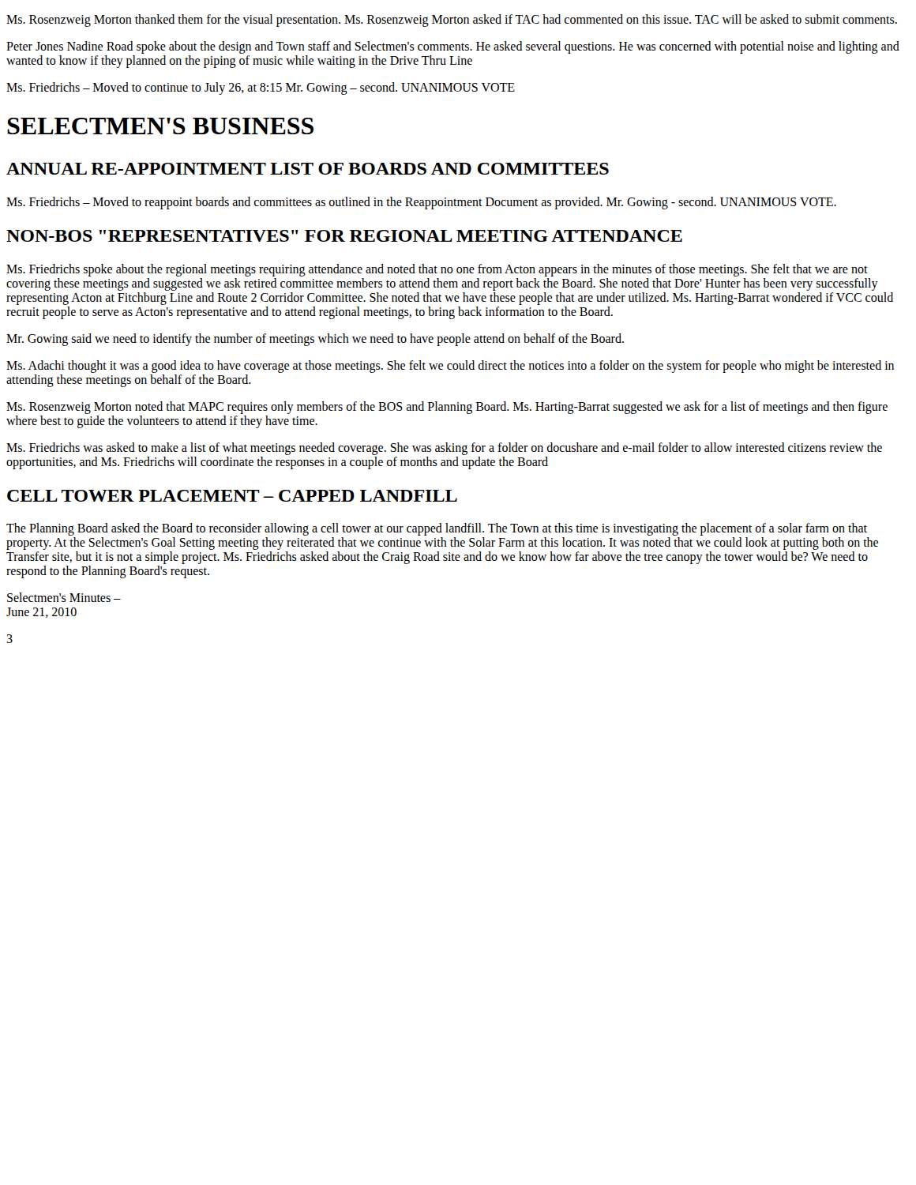Ms. Rosenzweig Morton thanked them for the visual presentation. Ms. Rosenzweig Morton asked if TAC had commented on this issue. TAC will be asked to submit comments.
Peter Jones Nadine Road spoke about the design and Town staff and Selectmen's comments. He asked several questions. He was concerned with potential noise and lighting and wanted to know if they planned on the piping of music while waiting in the Drive Thru Line
Ms. Friedrichs – Moved to continue to July 26, at 8:15 Mr. Gowing – second. UNANIMOUS VOTE
SELECTMEN'S BUSINESS
ANNUAL RE-APPOINTMENT LIST OF BOARDS AND COMMITTEES
Ms. Friedrichs – Moved to reappoint boards and committees as outlined in the Reappointment Document as provided. Mr. Gowing - second. UNANIMOUS VOTE.
NON-BOS "REPRESENTATIVES" FOR REGIONAL MEETING ATTENDANCE
Ms. Friedrichs spoke about the regional meetings requiring attendance and noted that no one from Acton appears in the minutes of those meetings. She felt that we are not covering these meetings and suggested we ask retired committee members to attend them and report back the Board. She noted that Dore' Hunter has been very successfully representing Acton at Fitchburg Line and Route 2 Corridor Committee. She noted that we have these people that are under utilized. Ms. Harting-Barrat wondered if VCC could recruit people to serve as Acton's representative and to attend regional meetings, to bring back information to the Board.
Mr. Gowing said we need to identify the number of meetings which we need to have people attend on behalf of the Board.
Ms. Adachi thought it was a good idea to have coverage at those meetings. She felt we could direct the notices into a folder on the system for people who might be interested in attending these meetings on behalf of the Board.
Ms. Rosenzweig Morton noted that MAPC requires only members of the BOS and Planning Board. Ms. Harting-Barrat suggested we ask for a list of meetings and then figure where best to guide the volunteers to attend if they have time.
Ms. Friedrichs was asked to make a list of what meetings needed coverage. She was asking for a folder on docushare and e-mail folder to allow interested citizens review the opportunities, and Ms. Friedrichs will coordinate the responses in a couple of months and update the Board
CELL TOWER PLACEMENT – CAPPED LANDFILL
The Planning Board asked the Board to reconsider allowing a cell tower at our capped landfill. The Town at this time is investigating the placement of a solar farm on that property. At the Selectmen's Goal Setting meeting they reiterated that we continue with the Solar Farm at this location. It was noted that we could look at putting both on the Transfer site, but it is not a simple project. Ms. Friedrichs asked about the Craig Road site and do we know how far above the tree canopy the tower would be? We need to respond to the Planning Board's request.
Selectmen's Minutes –
June 21, 2010
3